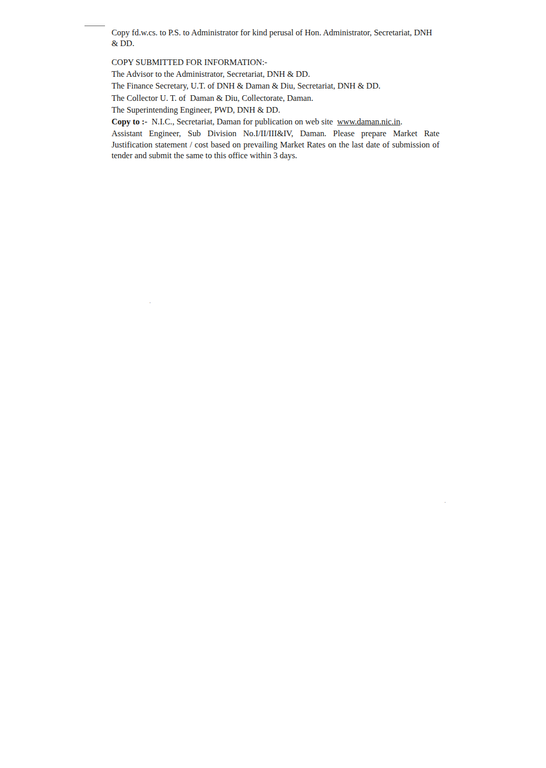Copy fd.w.cs. to P.S. to Administrator for kind perusal of Hon. Administrator, Secretariat, DNH & DD.
COPY SUBMITTED FOR INFORMATION:-
The Advisor to the Administrator, Secretariat, DNH & DD.
The Finance Secretary, U.T. of DNH & Daman & Diu, Secretariat, DNH & DD.
The Collector U. T. of Daman & Diu, Collectorate, Daman.
The Superintending Engineer, PWD, DNH & DD.
Copy to :- N.I.C., Secretariat, Daman for publication on web site www.daman.nic.in.
Assistant Engineer, Sub Division No.I/II/III&IV, Daman. Please prepare Market Rate Justification statement / cost based on prevailing Market Rates on the last date of submission of tender and submit the same to this office within 3 days.
. .